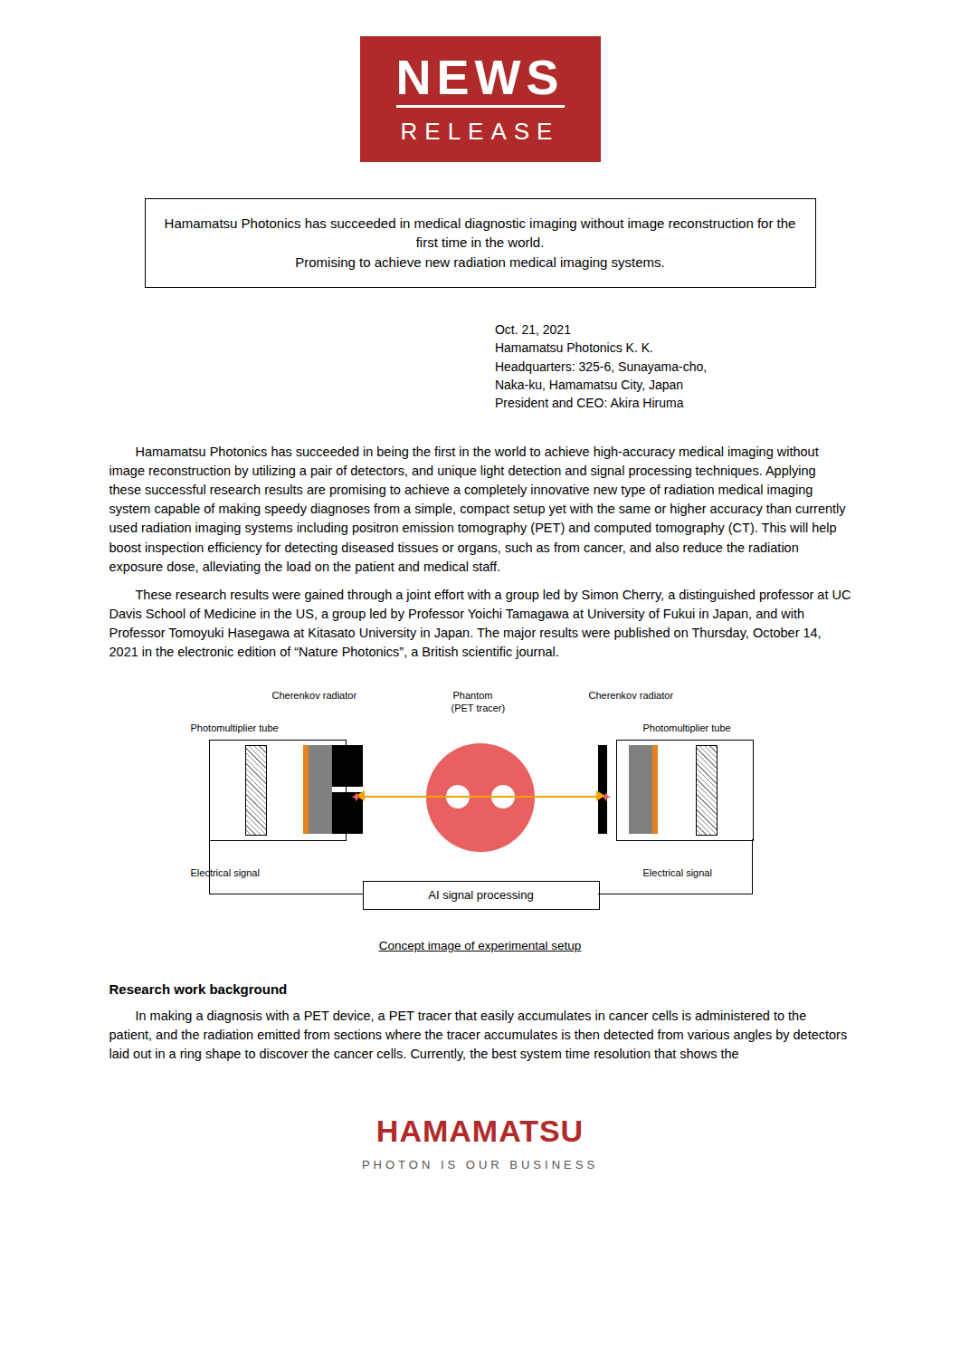NEWS
RELEASE
Hamamatsu Photonics has succeeded in medical diagnostic imaging without image reconstruction for the first time in the world.
Promising to achieve new radiation medical imaging systems.
Oct. 21, 2021
Hamamatsu Photonics K. K.
Headquarters: 325-6, Sunayama-cho,
Naka-ku, Hamamatsu City, Japan
President and CEO: Akira Hiruma
Hamamatsu Photonics has succeeded in being the first in the world to achieve high-accuracy medical imaging without image reconstruction by utilizing a pair of detectors, and unique light detection and signal processing techniques. Applying these successful research results are promising to achieve a completely innovative new type of radiation medical imaging system capable of making speedy diagnoses from a simple, compact setup yet with the same or higher accuracy than currently used radiation imaging systems including positron emission tomography (PET) and computed tomography (CT). This will help boost inspection efficiency for detecting diseased tissues or organs, such as from cancer, and also reduce the radiation exposure dose, alleviating the load on the patient and medical staff.
These research results were gained through a joint effort with a group led by Simon Cherry, a distinguished professor at UC Davis School of Medicine in the US, a group led by Professor Yoichi Tamagawa at University of Fukui in Japan, and with Professor Tomoyuki Hasegawa at Kitasato University in Japan. The major results were published on Thursday, October 14, 2021 in the electronic edition of “Nature Photonics”, a British scientific journal.
Cherenkov radiator Phantom (PET tracer) Cherenkov radiator Photomultiplier tube Photomultiplier tube Electrical signal Electrical signal
✦ ✦
AI signal processing
Concept image of experimental setup
Research work background
In making a diagnosis with a PET device, a PET tracer that easily accumulates in cancer cells is administered to the patient, and the radiation emitted from sections where the tracer accumulates is then detected from various angles by detectors laid out in a ring shape to discover the cancer cells. Currently, the best system time resolution that shows the
HAMAMATSU
PHOTON IS OUR BUSINESS